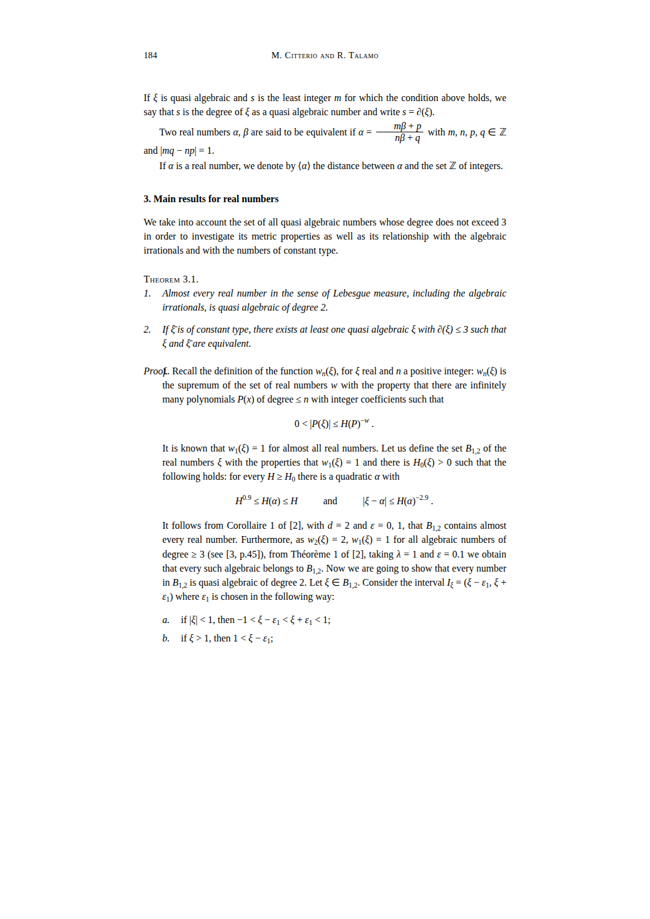184 M. Citterio and R. Talamo
If ξ is quasi algebraic and s is the least integer m for which the condition above holds, we say that s is the degree of ξ as a quasi algebraic number and write s = ∂(ξ).
Two real numbers α, β are said to be equivalent if α = mβ + p nβ + q with m, n, p, q ∈ ℤ and |mq − np| = 1.
If α is a real number, we denote by ⟨α⟩ the distance between α and the set ℤ of integers.
3. Main results for real numbers
We take into account the set of all quasi algebraic numbers whose degree does not exceed 3 in order to investigate its metric properties as well as its relationship with the algebraic irrationals and with the numbers of constant type.
Theorem 3.1.
1. Almost every real number in the sense of Lebesgue measure, including the algebraic irrationals, is quasi algebraic of degree 2.
2. If ξ̄ is of constant type, there exists at least one quasi algebraic ξ with ∂(ξ) ≤ 3 such that ξ and ξ̄ are equivalent.
Proof.
1. Recall the definition of the function wn(ξ), for ξ real and n a positive integer: wn(ξ) is the supremum of the set of real numbers w with the property that there are infinitely many polynomials P(x) of degree ≤ n with integer coefficients such that
0 < |P(ξ)| ≤ H(P)−w .
It is known that w1(ξ) = 1 for almost all real numbers. Let us define the set B1,2 of the real numbers ξ with the properties that w1(ξ) = 1 and there is H0(ξ) > 0 such that the following holds: for every H ≥ H0 there is a quadratic α with
H0.9 ≤ H(α) ≤ H and |ξ − α| ≤ H(α)−2.9 .
It follows from Corollaire 1 of [2], with d = 2 and ε = 0, 1, that B1,2 contains almost every real number. Furthermore, as w2(ξ) = 2, w1(ξ) = 1 for all algebraic numbers of degree ≥ 3 (see [3, p.45]), from Théorème 1 of [2], taking λ = 1 and ε = 0.1 we obtain that every such algebraic belongs to B1,2. Now we are going to show that every number in B1,2 is quasi algebraic of degree 2. Let ξ ∈ B1,2. Consider the interval Iξ = (ξ − ε1, ξ + ε1) where ε1 is chosen in the following way:
a. if |ξ| < 1, then −1 < ξ − ε1 < ξ + ε1 < 1;
b. if ξ > 1, then 1 < ξ − ε1;